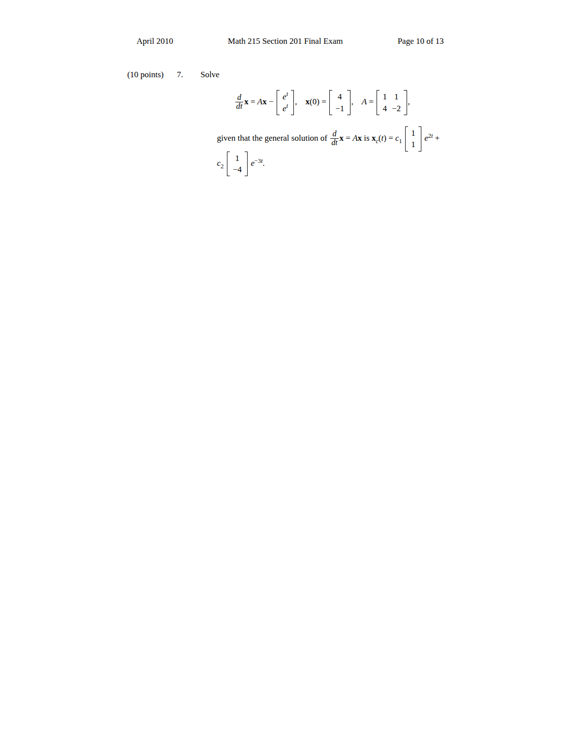April 2010
Math 215 Section 201 Final Exam
Page 10 of 13
(10 points)
7.
Solve
ddt x = Ax −
| e t |
| e t |
, x(0) =
| 4 |
| −1 |
, A =
| 1 | 1 |
| 4 | −2 |
,
given that the general solution of ddt x = Ax is xc(t) = c1
| 1 |
| 1 |
e2t + c2
| 1 |
| −4 |
e−3t.